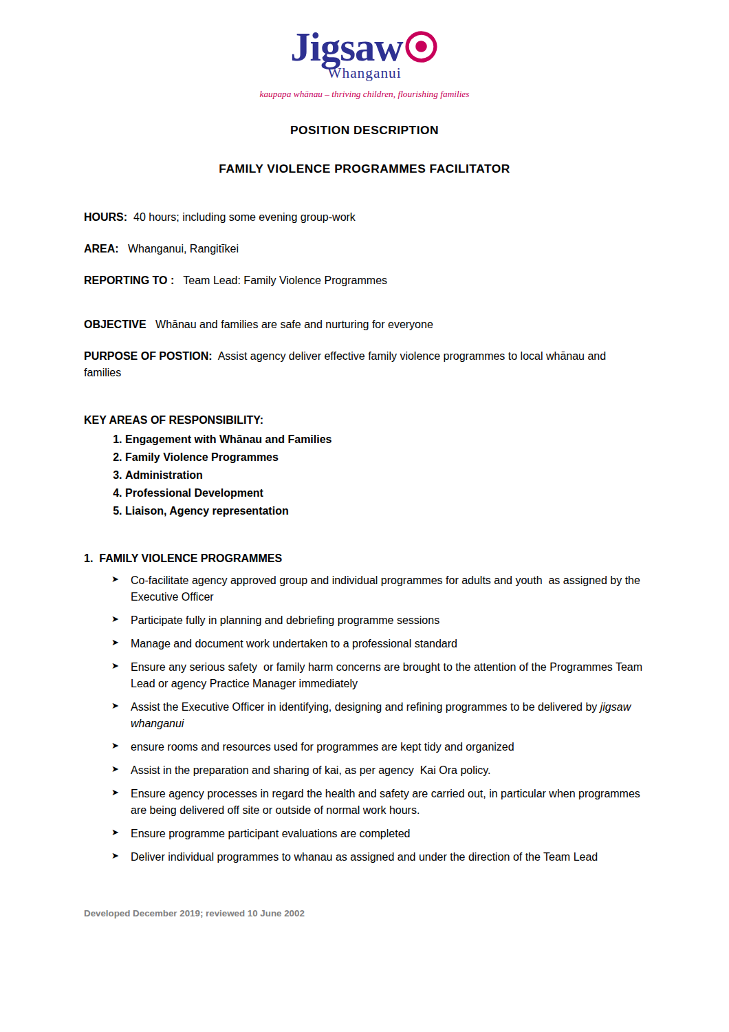Jigsaw⦿
Whanganui
kaupapa whānau – thriving children, flourishing families
POSITION DESCRIPTION
FAMILY VIOLENCE PROGRAMMES FACILITATOR
HOURS: 40 hours; including some evening group-work
AREA: Whanganui, Rangitīkei
REPORTING TO : Team Lead: Family Violence Programmes
OBJECTIVE Whānau and families are safe and nurturing for everyone
PURPOSE OF POSTION: Assist agency deliver effective family violence programmes to local whānau and families
KEY AREAS OF RESPONSIBILITY:
Engagement with Whānau and Families
Family Violence Programmes
Administration
Professional Development
Liaison, Agency representation
1. FAMILY VIOLENCE PROGRAMMES
Co-facilitate agency approved group and individual programmes for adults and youth as assigned by the Executive Officer
Participate fully in planning and debriefing programme sessions
Manage and document work undertaken to a professional standard
Ensure any serious safety or family harm concerns are brought to the attention of the Programmes Team Lead or agency Practice Manager immediately
Assist the Executive Officer in identifying, designing and refining programmes to be delivered by jigsaw whanganui
ensure rooms and resources used for programmes are kept tidy and organized
Assist in the preparation and sharing of kai, as per agency Kai Ora policy.
Ensure agency processes in regard the health and safety are carried out, in particular when programmes are being delivered off site or outside of normal work hours.
Ensure programme participant evaluations are completed
Deliver individual programmes to whanau as assigned and under the direction of the Team Lead
Developed December 2019; reviewed 10 June 2002